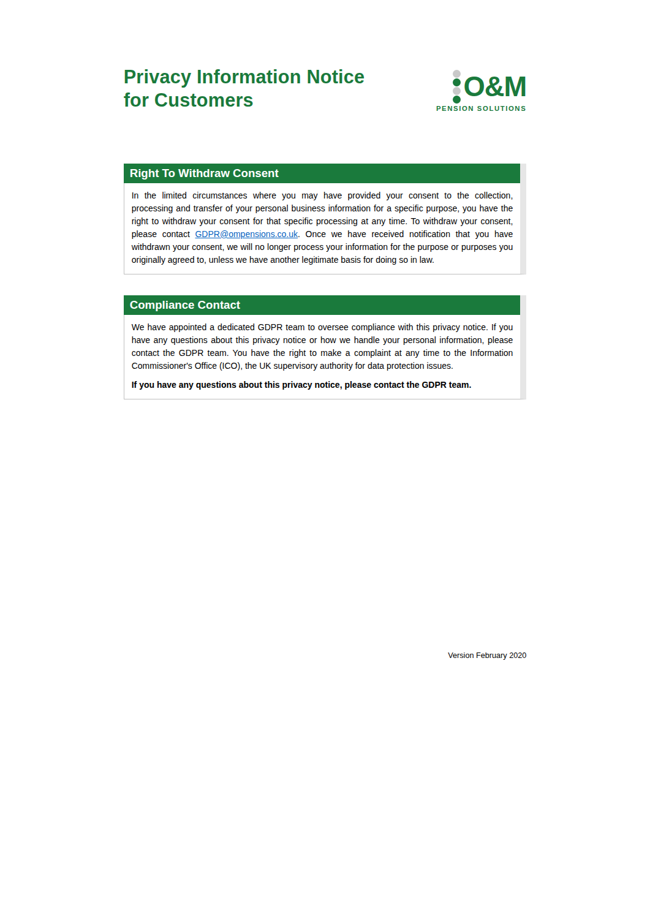Privacy Information Notice
for Customers
O&M
PENSION SOLUTIONS
Right To Withdraw Consent
In the limited circumstances where you may have provided your consent to the collection, processing and transfer of your personal business information for a specific purpose, you have the right to withdraw your consent for that specific processing at any time. To withdraw your consent, please contact GDPR@ompensions.co.uk. Once we have received notification that you have withdrawn your consent, we will no longer process your information for the purpose or purposes you originally agreed to, unless we have another legitimate basis for doing so in law.
Compliance Contact
We have appointed a dedicated GDPR team to oversee compliance with this privacy notice. If you have any questions about this privacy notice or how we handle your personal information, please contact the GDPR team. You have the right to make a complaint at any time to the Information Commissioner's Office (ICO), the UK supervisory authority for data protection issues.
If you have any questions about this privacy notice, please contact the GDPR team.
Version February 2020